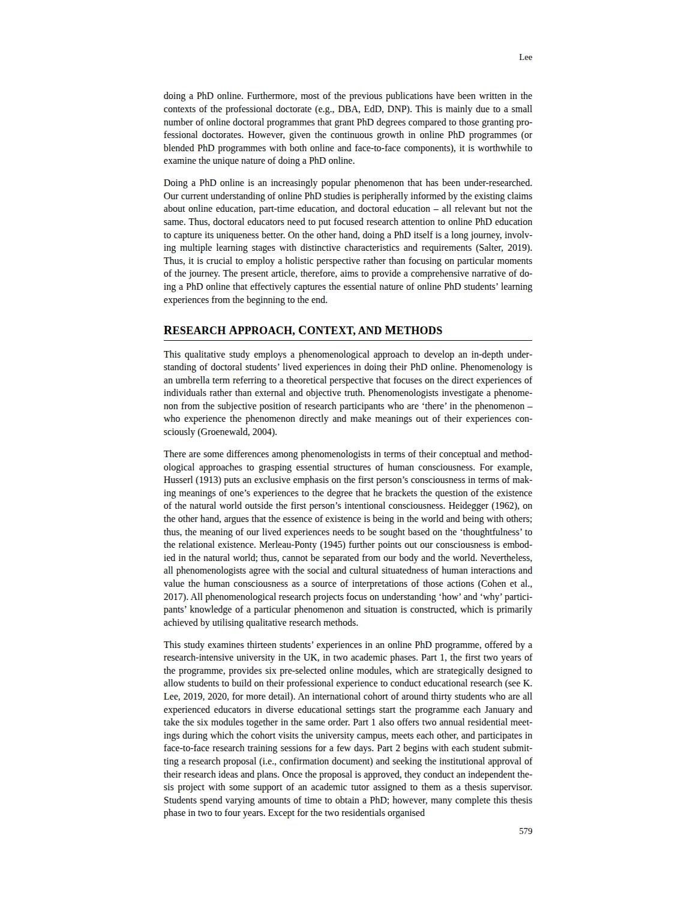Lee
doing a PhD online. Furthermore, most of the previous publications have been written in the contexts of the professional doctorate (e.g., DBA, EdD, DNP). This is mainly due to a small number of online doctoral programmes that grant PhD degrees compared to those granting professional doctorates. However, given the continuous growth in online PhD programmes (or blended PhD programmes with both online and face-to-face components), it is worthwhile to examine the unique nature of doing a PhD online.
Doing a PhD online is an increasingly popular phenomenon that has been under-researched. Our current understanding of online PhD studies is peripherally informed by the existing claims about online education, part-time education, and doctoral education – all relevant but not the same. Thus, doctoral educators need to put focused research attention to online PhD education to capture its uniqueness better. On the other hand, doing a PhD itself is a long journey, involving multiple learning stages with distinctive characteristics and requirements (Salter, 2019). Thus, it is crucial to employ a holistic perspective rather than focusing on particular moments of the journey. The present article, therefore, aims to provide a comprehensive narrative of doing a PhD online that effectively captures the essential nature of online PhD students’ learning experiences from the beginning to the end.
RESEARCH APPROACH, CONTEXT, AND METHODS
This qualitative study employs a phenomenological approach to develop an in-depth understanding of doctoral students’ lived experiences in doing their PhD online. Phenomenology is an umbrella term referring to a theoretical perspective that focuses on the direct experiences of individuals rather than external and objective truth. Phenomenologists investigate a phenomenon from the subjective position of research participants who are ‘there’ in the phenomenon – who experience the phenomenon directly and make meanings out of their experiences consciously (Groenewald, 2004).
There are some differences among phenomenologists in terms of their conceptual and methodological approaches to grasping essential structures of human consciousness. For example, Husserl (1913) puts an exclusive emphasis on the first person’s consciousness in terms of making meanings of one’s experiences to the degree that he brackets the question of the existence of the natural world outside the first person’s intentional consciousness. Heidegger (1962), on the other hand, argues that the essence of existence is being in the world and being with others; thus, the meaning of our lived experiences needs to be sought based on the ‘thoughtfulness’ to the relational existence. Merleau-Ponty (1945) further points out our consciousness is embodied in the natural world; thus, cannot be separated from our body and the world. Nevertheless, all phenomenologists agree with the social and cultural situatedness of human interactions and value the human consciousness as a source of interpretations of those actions (Cohen et al., 2017). All phenomenological research projects focus on understanding ‘how’ and ‘why’ participants’ knowledge of a particular phenomenon and situation is constructed, which is primarily achieved by utilising qualitative research methods.
This study examines thirteen students’ experiences in an online PhD programme, offered by a research-intensive university in the UK, in two academic phases. Part 1, the first two years of the programme, provides six pre-selected online modules, which are strategically designed to allow students to build on their professional experience to conduct educational research (see K. Lee, 2019, 2020, for more detail). An international cohort of around thirty students who are all experienced educators in diverse educational settings start the programme each January and take the six modules together in the same order. Part 1 also offers two annual residential meetings during which the cohort visits the university campus, meets each other, and participates in face-to-face research training sessions for a few days. Part 2 begins with each student submitting a research proposal (i.e., confirmation document) and seeking the institutional approval of their research ideas and plans. Once the proposal is approved, they conduct an independent thesis project with some support of an academic tutor assigned to them as a thesis supervisor. Students spend varying amounts of time to obtain a PhD; however, many complete this thesis phase in two to four years. Except for the two residentials organised
579